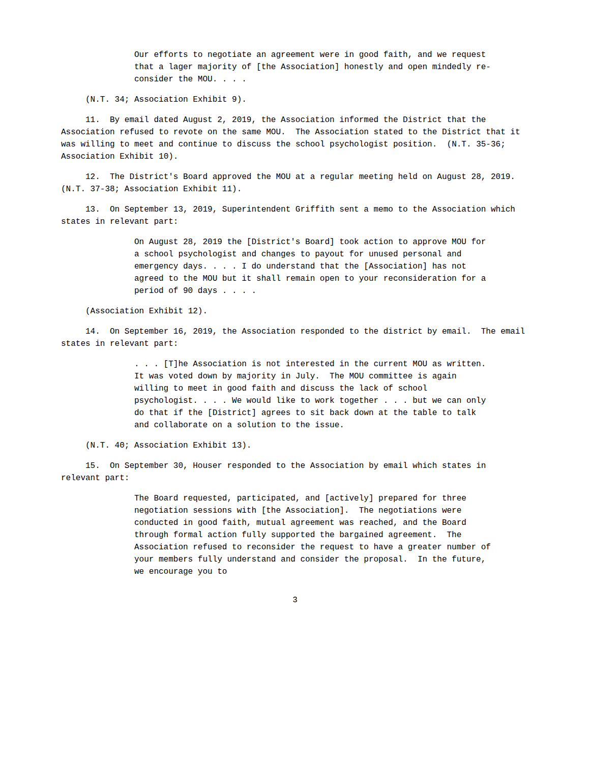Our efforts to negotiate an agreement were in good faith, and we request that a lager majority of [the Association] honestly and open mindedly re-consider the MOU. . . .
(N.T. 34; Association Exhibit 9).
11. By email dated August 2, 2019, the Association informed the District that the Association refused to revote on the same MOU. The Association stated to the District that it was willing to meet and continue to discuss the school psychologist position. (N.T. 35-36; Association Exhibit 10).
12. The District's Board approved the MOU at a regular meeting held on August 28, 2019. (N.T. 37-38; Association Exhibit 11).
13. On September 13, 2019, Superintendent Griffith sent a memo to the Association which states in relevant part:
On August 28, 2019 the [District's Board] took action to approve MOU for a school psychologist and changes to payout for unused personal and emergency days. . . . I do understand that the [Association] has not agreed to the MOU but it shall remain open to your reconsideration for a period of 90 days . . . .
(Association Exhibit 12).
14. On September 16, 2019, the Association responded to the district by email. The email states in relevant part:
. . . [T]he Association is not interested in the current MOU as written. It was voted down by majority in July. The MOU committee is again willing to meet in good faith and discuss the lack of school psychologist. . . . We would like to work together . . . but we can only do that if the [District] agrees to sit back down at the table to talk and collaborate on a solution to the issue.
(N.T. 40; Association Exhibit 13).
15. On September 30, Houser responded to the Association by email which states in relevant part:
The Board requested, participated, and [actively] prepared for three negotiation sessions with [the Association]. The negotiations were conducted in good faith, mutual agreement was reached, and the Board through formal action fully supported the bargained agreement. The Association refused to reconsider the request to have a greater number of your members fully understand and consider the proposal. In the future, we encourage you to
3